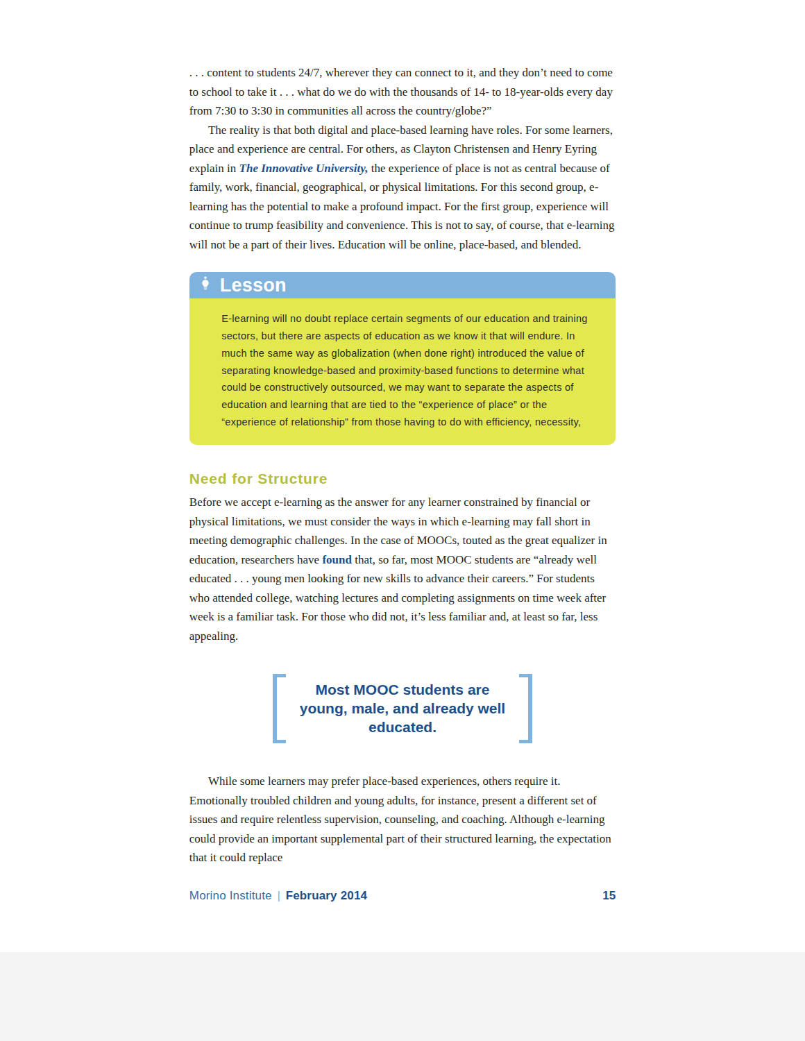. . . content to students 24/7, wherever they can connect to it, and they don’t need to come to school to take it . . . what do we do with the thousands of 14- to 18-year-olds every day from 7:30 to 3:30 in communities all across the country/globe?”
The reality is that both digital and place-based learning have roles. For some learners, place and experience are central. For others, as Clayton Christensen and Henry Eyring explain in The Innovative University, the experience of place is not as central because of family, work, financial, geographical, or physical limitations. For this second group, e-learning has the potential to make a profound impact. For the first group, experience will continue to trump feasibility and convenience. This is not to say, of course, that e-learning will not be a part of their lives. Education will be online, place-based, and blended.
Lesson
E-learning will no doubt replace certain segments of our education and training sectors, but there are aspects of education as we know it that will endure. In much the same way as globalization (when done right) introduced the value of separating knowledge-based and proximity-based functions to determine what could be constructively outsourced, we may want to separate the aspects of education and learning that are tied to the “experience of place” or the “experience of relationship” from those having to do with efficiency, necessity,
Need for Structure
Before we accept e-learning as the answer for any learner constrained by financial or physical limitations, we must consider the ways in which e-learning may fall short in meeting demographic challenges. In the case of MOOCs, touted as the great equalizer in education, researchers have found that, so far, most MOOC students are “already well educated . . . young men looking for new skills to advance their careers.” For students who attended college, watching lectures and completing assignments on time week after week is a familiar task. For those who did not, it’s less familiar and, at least so far, less appealing.
Most MOOC students are young, male, and already well educated.
While some learners may prefer place-based experiences, others require it. Emotionally troubled children and young adults, for instance, present a different set of issues and require relentless supervision, counseling, and coaching. Although e-learning could provide an important supplemental part of their structured learning, the expectation that it could replace
Morino Institute|February 2014
15